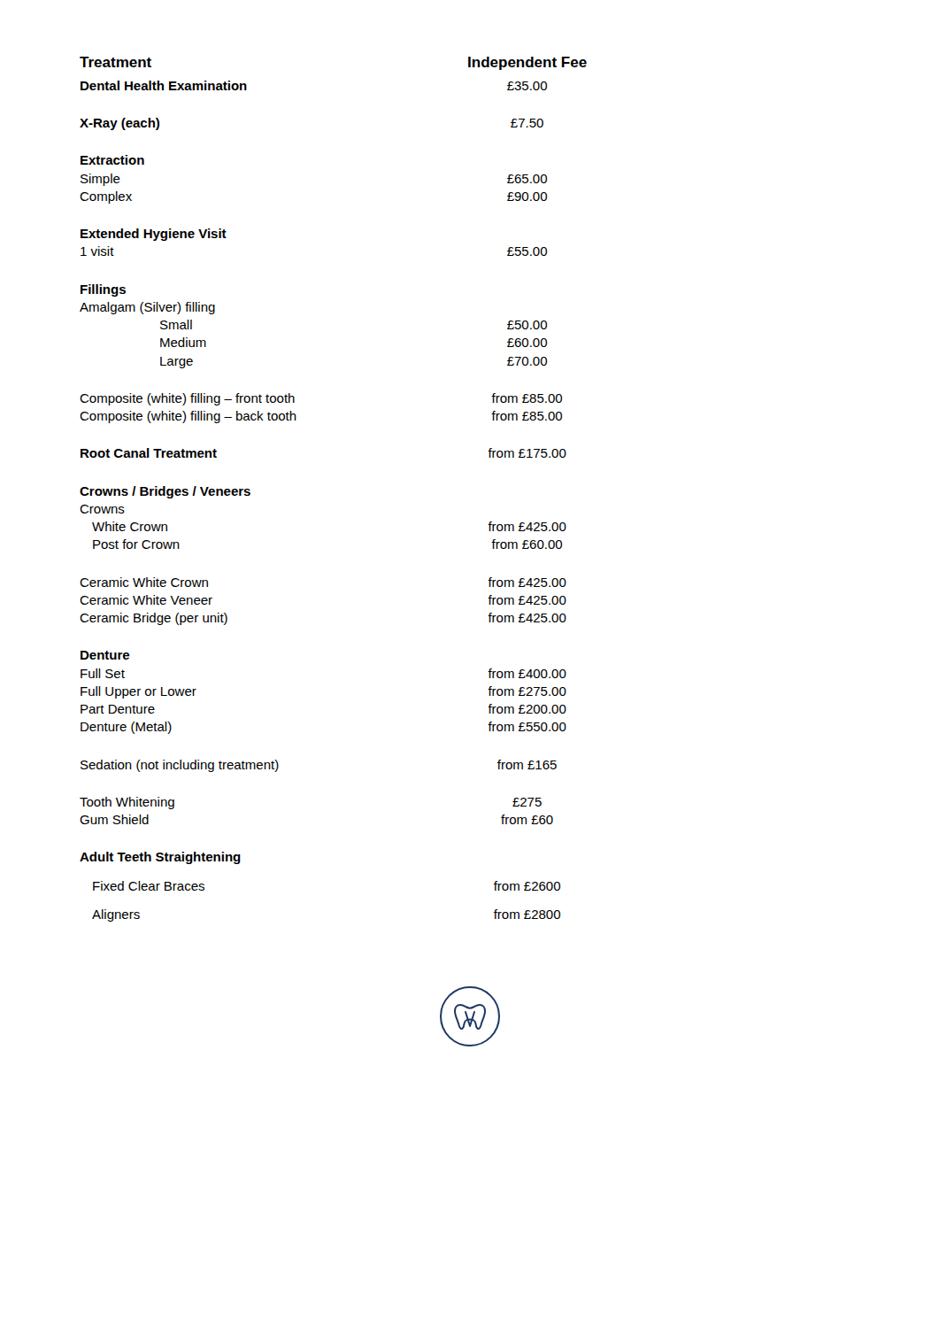| Treatment | Independent Fee |
| Dental Health Examination | £35.00 |
| X-Ray (each) | £7.50 |
| Extraction | |
| Simple | £65.00 |
| Complex | £90.00 |
| Extended Hygiene Visit | |
| 1 visit | £55.00 |
| Fillings | |
| Amalgam (Silver) filling | |
| Small | £50.00 |
| Medium | £60.00 |
| Large | £70.00 |
| Composite (white) filling – front tooth | from £85.00 |
| Composite (white) filling – back tooth | from £85.00 |
| Root Canal Treatment | from £175.00 |
| Crowns / Bridges / Veneers | |
| Crowns | |
| White Crown | from £425.00 |
| Post for Crown | from £60.00 |
| Ceramic White Crown | from £425.00 |
| Ceramic White Veneer | from £425.00 |
| Ceramic Bridge (per unit) | from £425.00 |
| Denture | |
| Full Set | from £400.00 |
| Full Upper or Lower | from £275.00 |
| Part Denture | from £200.00 |
| Denture (Metal) | from £550.00 |
| Sedation (not including treatment) | from £165 |
| Tooth Whitening | £275 |
| Gum Shield | from £60 |
| Adult Teeth Straightening | |
| Fixed Clear Braces | from £2600 |
| Aligners | from £2800 |